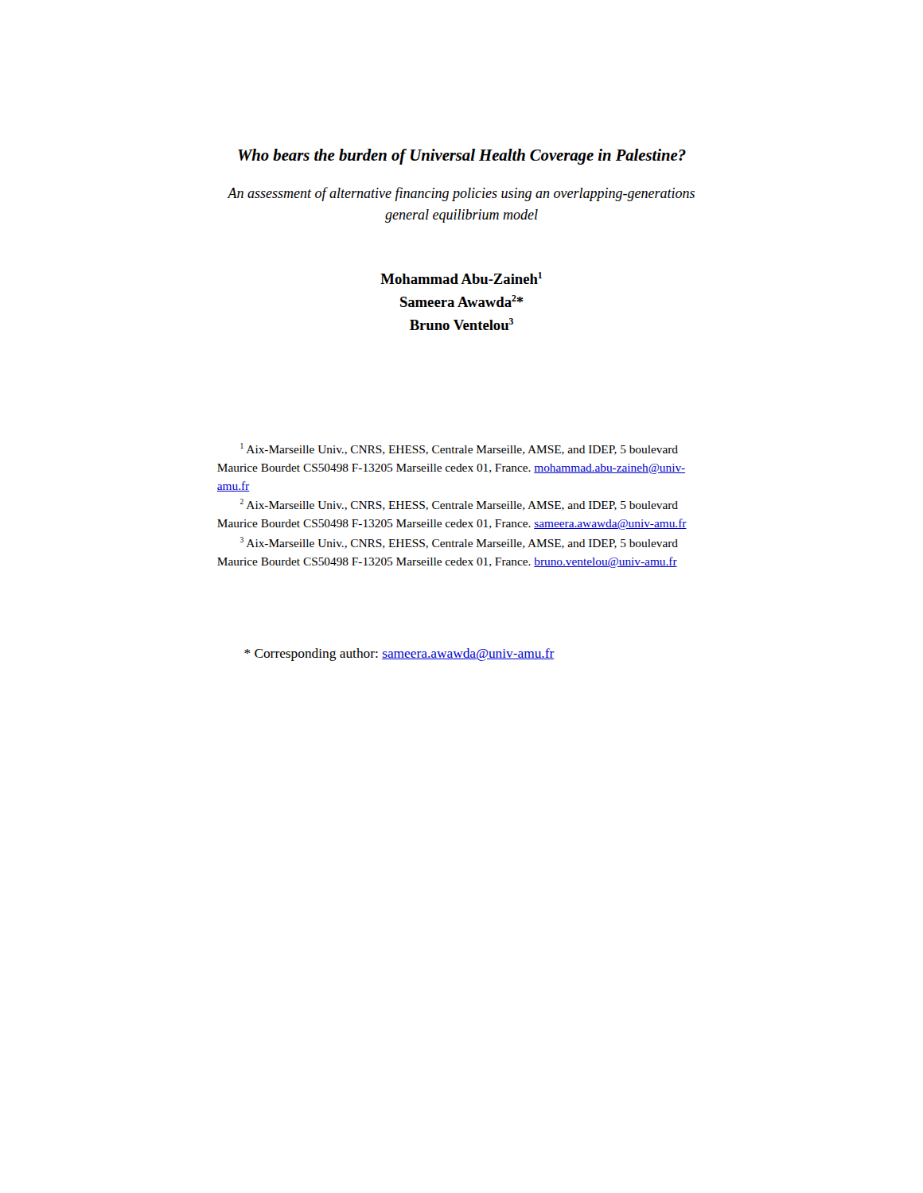Who bears the burden of Universal Health Coverage in Palestine?
An assessment of alternative financing policies using an overlapping-generations general equilibrium model
Mohammad Abu-Zaineh1
Sameera Awawda2*
Bruno Ventelou3
1 Aix-Marseille Univ., CNRS, EHESS, Centrale Marseille, AMSE, and IDEP, 5 boulevard Maurice Bourdet CS50498 F-13205 Marseille cedex 01, France. mohammad.abu-zaineh@univ-amu.fr
2 Aix-Marseille Univ., CNRS, EHESS, Centrale Marseille, AMSE, and IDEP, 5 boulevard Maurice Bourdet CS50498 F-13205 Marseille cedex 01, France. sameera.awawda@univ-amu.fr
3 Aix-Marseille Univ., CNRS, EHESS, Centrale Marseille, AMSE, and IDEP, 5 boulevard Maurice Bourdet CS50498 F-13205 Marseille cedex 01, France. bruno.ventelou@univ-amu.fr
* Corresponding author: sameera.awawda@univ-amu.fr